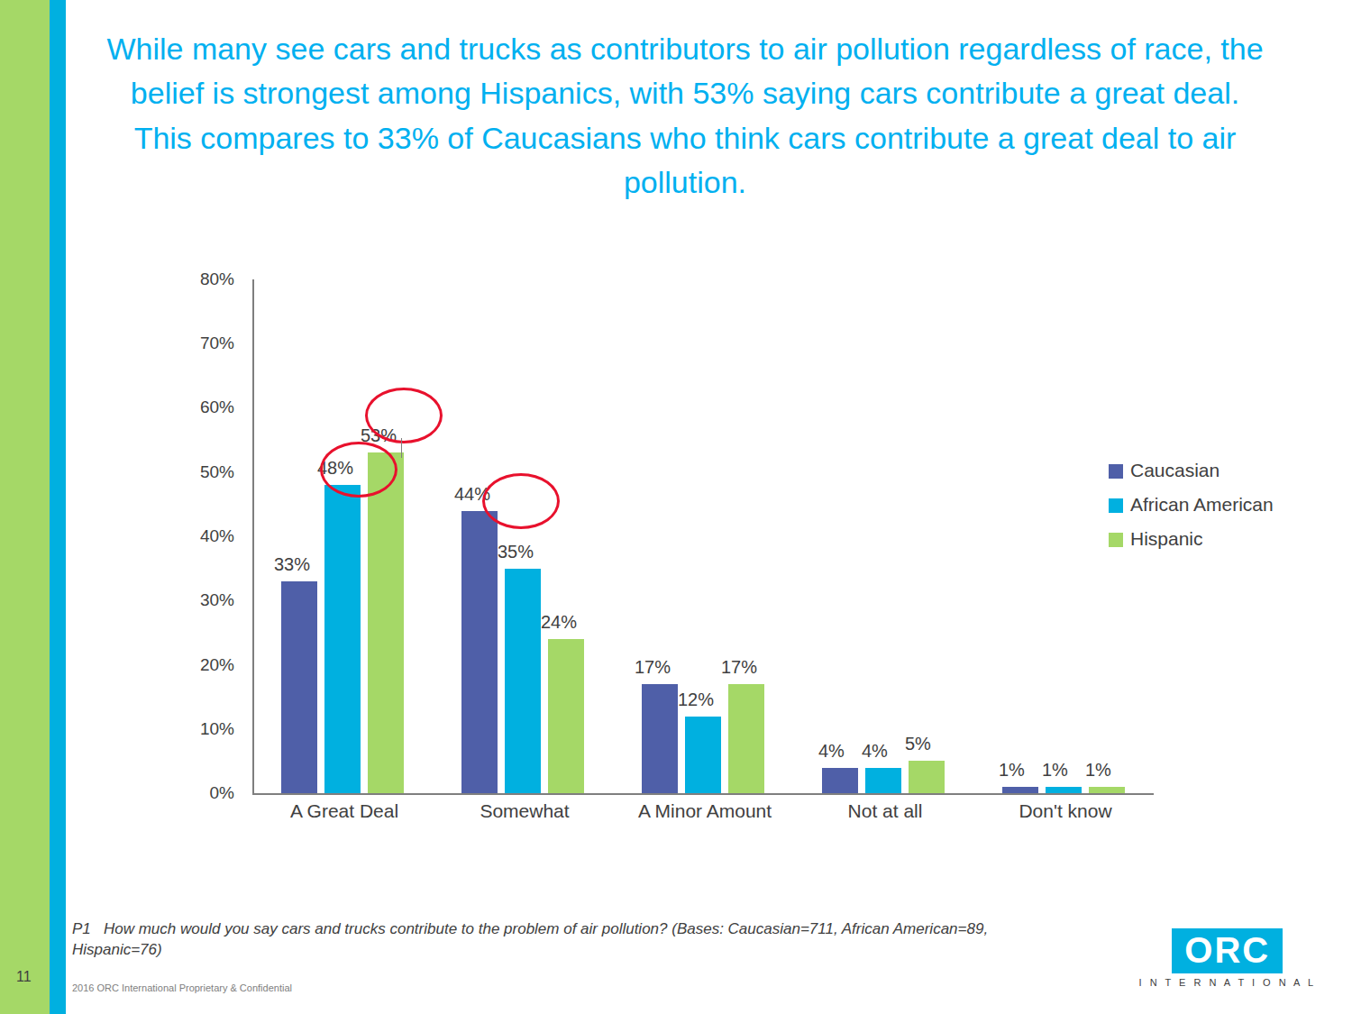While many see cars and trucks as contributors to air pollution regardless of race, the belief is strongest among Hispanics, with 53% saying cars contribute a great deal. This compares to 33% of Caucasians who think cars contribute a great deal to air pollution.
80% 70% 60% 50% 40% 30% 20% 10% 0%
33%
48%
53%
44%
35%
24%
17%
12%
17%
4%
4%
5%
1%
1%
1%
A Great Deal Somewhat A Minor Amount Not at all Don't know
Caucasian
African American
Hispanic
P1 How much would you say cars and trucks contribute to the problem of air pollution? (Bases: Caucasian=711, African American=89, Hispanic=76)
11
2016 ORC International Proprietary & Confidential
ORC
I N T E R N A T I O N A L